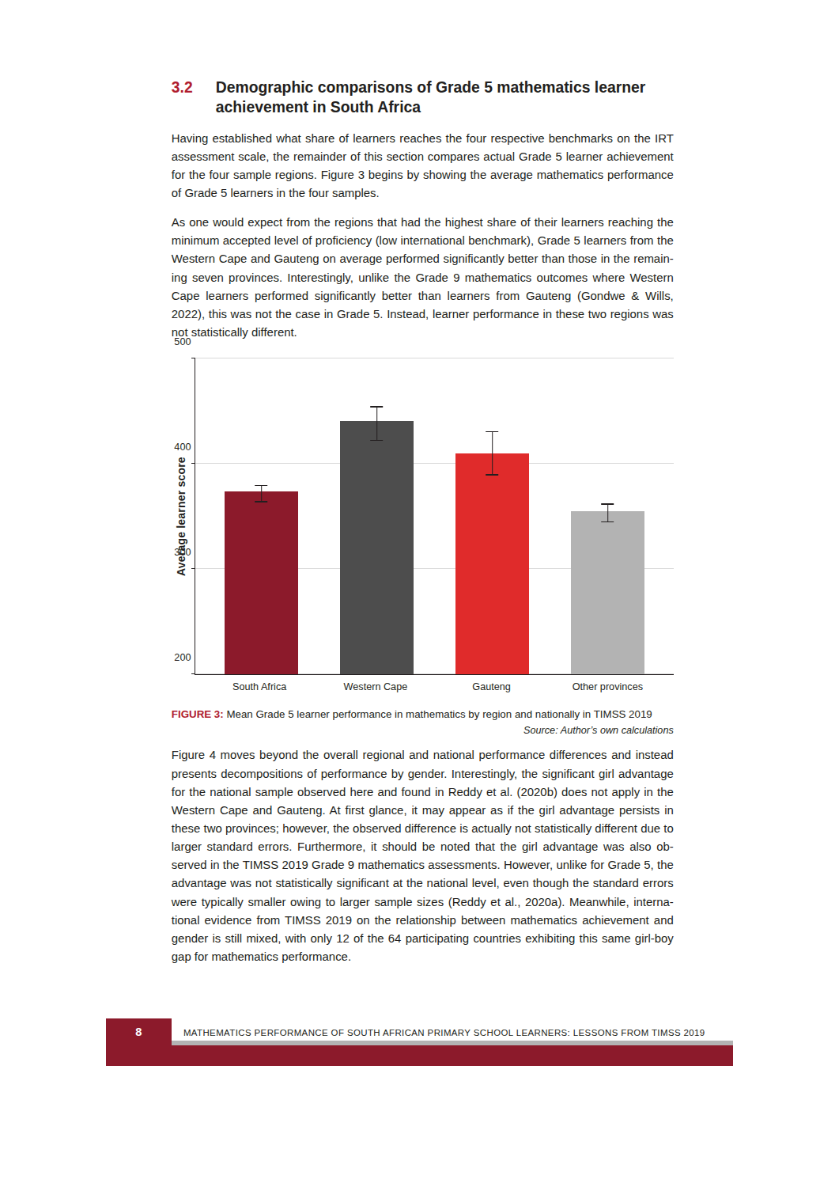3.2 Demographic comparisons of Grade 5 mathematics learner achievement in South Africa
Having established what share of learners reaches the four respective benchmarks on the IRT assessment scale, the remainder of this section compares actual Grade 5 learner achievement for the four sample regions. Figure 3 begins by showing the average mathematics performance of Grade 5 learners in the four samples.
As one would expect from the regions that had the highest share of their learners reaching the minimum accepted level of proficiency (low international benchmark), Grade 5 learners from the Western Cape and Gauteng on average performed significantly better than those in the remaining seven provinces. Interestingly, unlike the Grade 9 mathematics outcomes where Western Cape learners performed significantly better than learners from Gauteng (Gondwe & Wills, 2022), this was not the case in Grade 5. Instead, learner performance in these two regions was not statistically different.
Average learner score
200
300
400
500
South Africa Western Cape Gauteng Other provinces
FIGURE 3: Mean Grade 5 learner performance in mathematics by region and nationally in TIMSS 2019 Source: Author’s own calculations
Figure 4 moves beyond the overall regional and national performance differences and instead presents decompositions of performance by gender. Interestingly, the significant girl advantage for the national sample observed here and found in Reddy et al. (2020b) does not apply in the Western Cape and Gauteng. At first glance, it may appear as if the girl advantage persists in these two provinces; however, the observed difference is actually not statistically different due to larger standard errors. Furthermore, it should be noted that the girl advantage was also observed in the TIMSS 2019 Grade 9 mathematics assessments. However, unlike for Grade 5, the advantage was not statistically significant at the national level, even though the standard errors were typically smaller owing to larger sample sizes (Reddy et al., 2020a). Meanwhile, international evidence from TIMSS 2019 on the relationship between mathematics achievement and gender is still mixed, with only 12 of the 64 participating countries exhibiting this same girl-boy gap for mathematics performance.
8
Mathematics performance of South African primary school learners: Lessons from TIMSS 2019